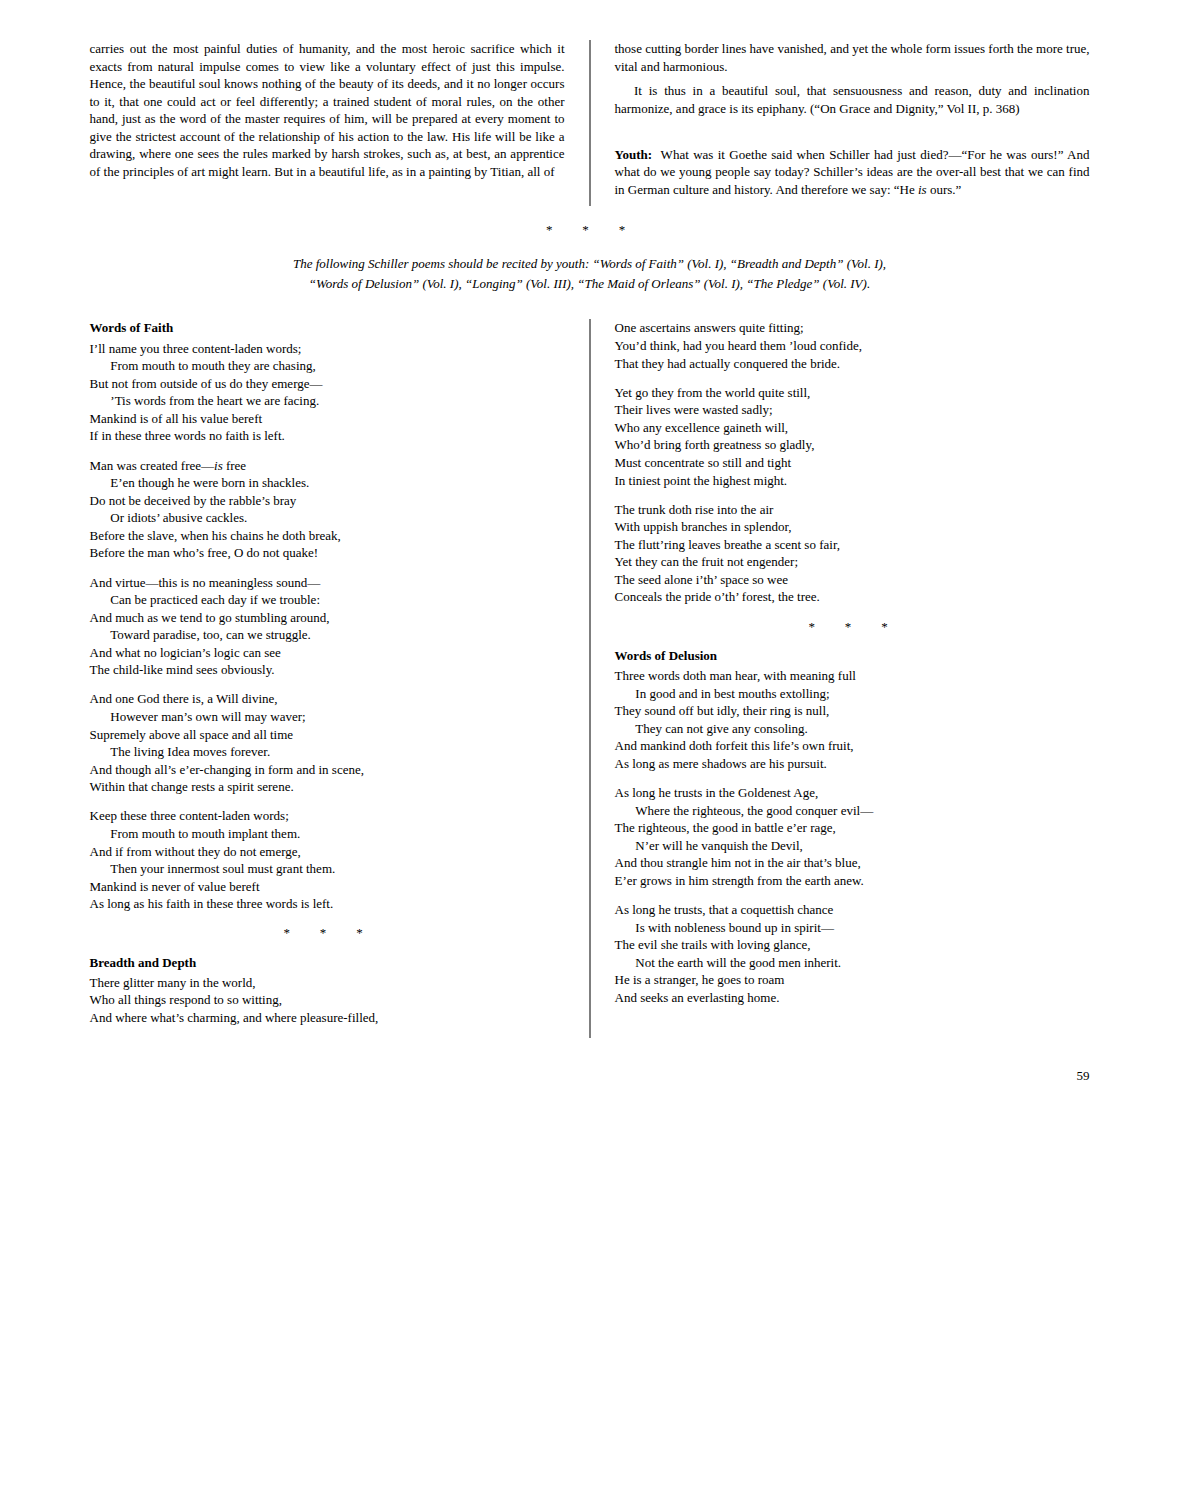carries out the most painful duties of humanity, and the most heroic sacrifice which it exacts from natural impulse comes to view like a voluntary effect of just this impulse. Hence, the beautiful soul knows nothing of the beauty of its deeds, and it no longer occurs to it, that one could act or feel differently; a trained student of moral rules, on the other hand, just as the word of the master requires of him, will be prepared at every moment to give the strictest account of the relationship of his action to the law. His life will be like a drawing, where one sees the rules marked by harsh strokes, such as, at best, an apprentice of the principles of art might learn. But in a beautiful life, as in a painting by Titian, all of
those cutting border lines have vanished, and yet the whole form issues forth the more true, vital and harmonious.
It is thus in a beautiful soul, that sensuousness and reason, duty and inclination harmonize, and grace is its epiphany. (“On Grace and Dignity,” Vol II, p. 368)
Youth: What was it Goethe said when Schiller had just died?—“For he was ours!” And what do we young people say today? Schiller’s ideas are the over-all best that we can find in German culture and history. And therefore we say: “He is ours.”
* * *
The following Schiller poems should be recited by youth: “Words of Faith” (Vol. I), “Breadth and Depth” (Vol. I),
“Words of Delusion” (Vol. I), “Longing” (Vol. III), “The Maid of Orleans” (Vol. I), “The Pledge” (Vol. IV).
Words of Faith
I’ll name you three content-laden words;
From mouth to mouth they are chasing,
But not from outside of us do they emerge—
’Tis words from the heart we are facing.
Mankind is of all his value bereft
If in these three words no faith is left.
Man was created free—is free
E’en though he were born in shackles.
Do not be deceived by the rabble’s bray
Or idiots’ abusive cackles.
Before the slave, when his chains he doth break,
Before the man who’s free, O do not quake!
And virtue—this is no meaningless sound—
Can be practiced each day if we trouble:
And much as we tend to go stumbling around,
Toward paradise, too, can we struggle.
And what no logician’s logic can see
The child-like mind sees obviously.
And one God there is, a Will divine,
However man’s own will may waver;
Supremely above all space and all time
The living Idea moves forever.
And though all’s e’er-changing in form and in scene,
Within that change rests a spirit serene.
Keep these three content-laden words;
From mouth to mouth implant them.
And if from without they do not emerge,
Then your innermost soul must grant them.
Mankind is never of value bereft
As long as his faith in these three words is left.
* * *
Breadth and Depth
There glitter many in the world,
Who all things respond to so witting,
And where what’s charming, and where pleasure-filled,
One ascertains answers quite fitting;
You’d think, had you heard them ’loud confide,
That they had actually conquered the bride.
Yet go they from the world quite still,
Their lives were wasted sadly;
Who any excellence gaineth will,
Who’d bring forth greatness so gladly,
Must concentrate so still and tight
In tiniest point the highest might.
The trunk doth rise into the air
With uppish branches in splendor,
The flutt’ring leaves breathe a scent so fair,
Yet they can the fruit not engender;
The seed alone i’th’ space so wee
Conceals the pride o’th’ forest, the tree.
* * *
Words of Delusion
Three words doth man hear, with meaning full
In good and in best mouths extolling;
They sound off but idly, their ring is null,
They can not give any consoling.
And mankind doth forfeit this life’s own fruit,
As long as mere shadows are his pursuit.
As long he trusts in the Goldenest Age,
Where the righteous, the good conquer evil—
The righteous, the good in battle e’er rage,
N’er will he vanquish the Devil,
And thou strangle him not in the air that’s blue,
E’er grows in him strength from the earth anew.
As long he trusts, that a coquettish chance
Is with nobleness bound up in spirit—
The evil she trails with loving glance,
Not the earth will the good men inherit.
He is a stranger, he goes to roam
And seeks an everlasting home.
59